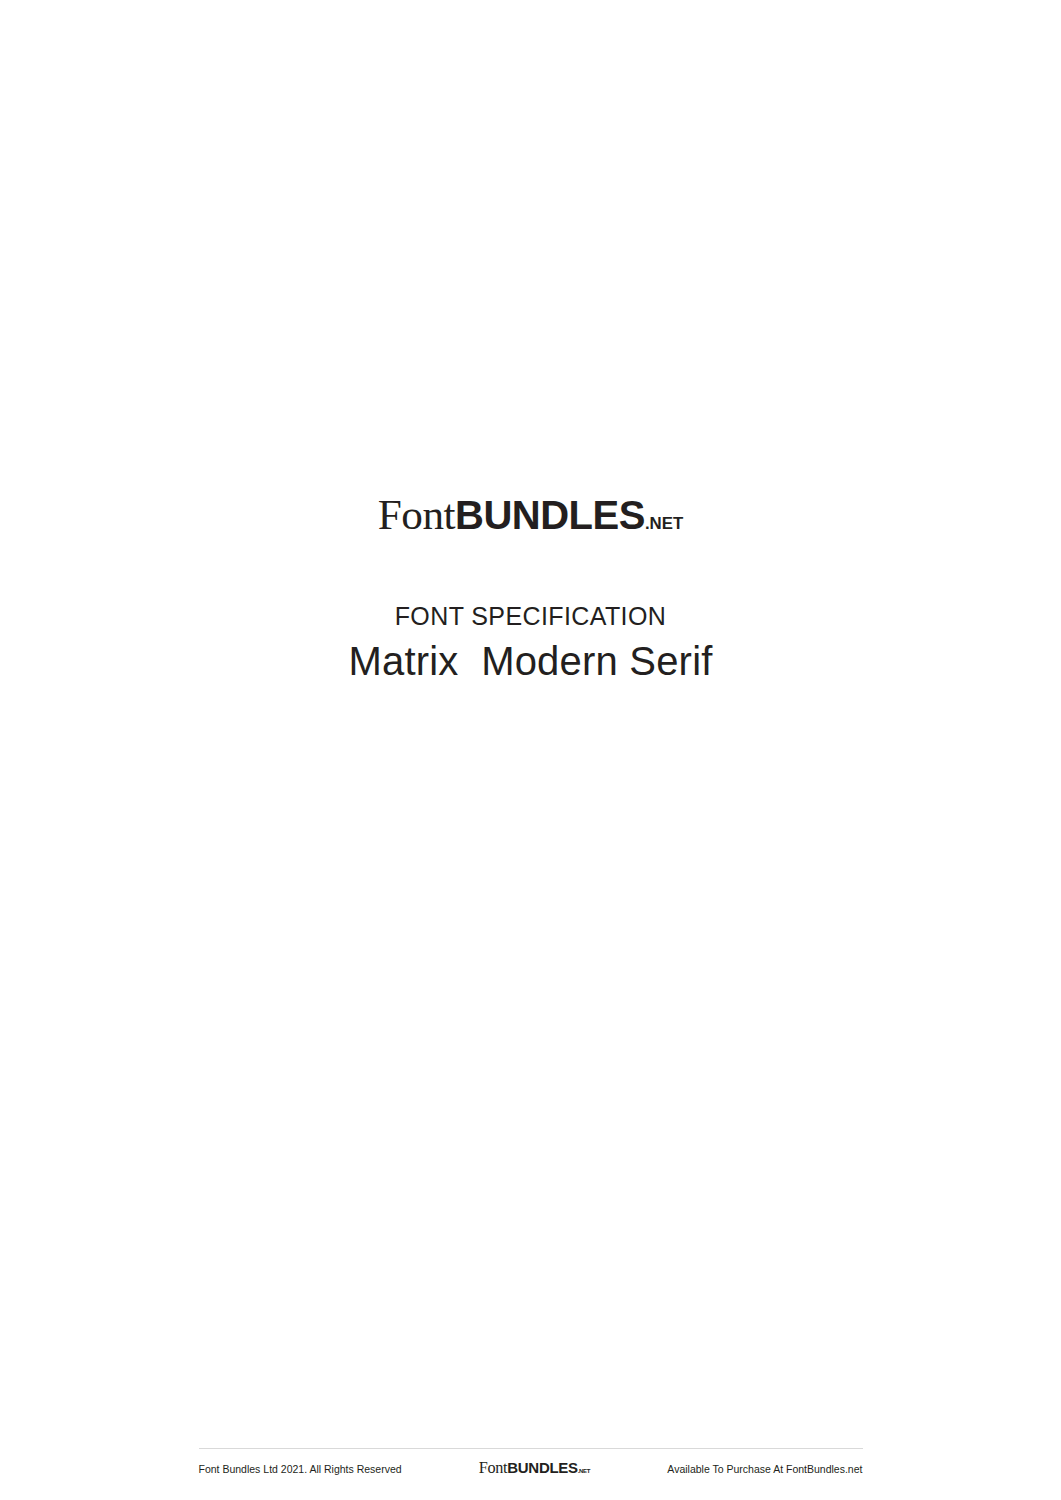Font BUNDLES.NET
FONT SPECIFICATION
Matrix Modern Serif
Font Bundles Ltd 2021. All Rights Reserved Font BUNDLES.NET Available To Purchase At FontBundles.net